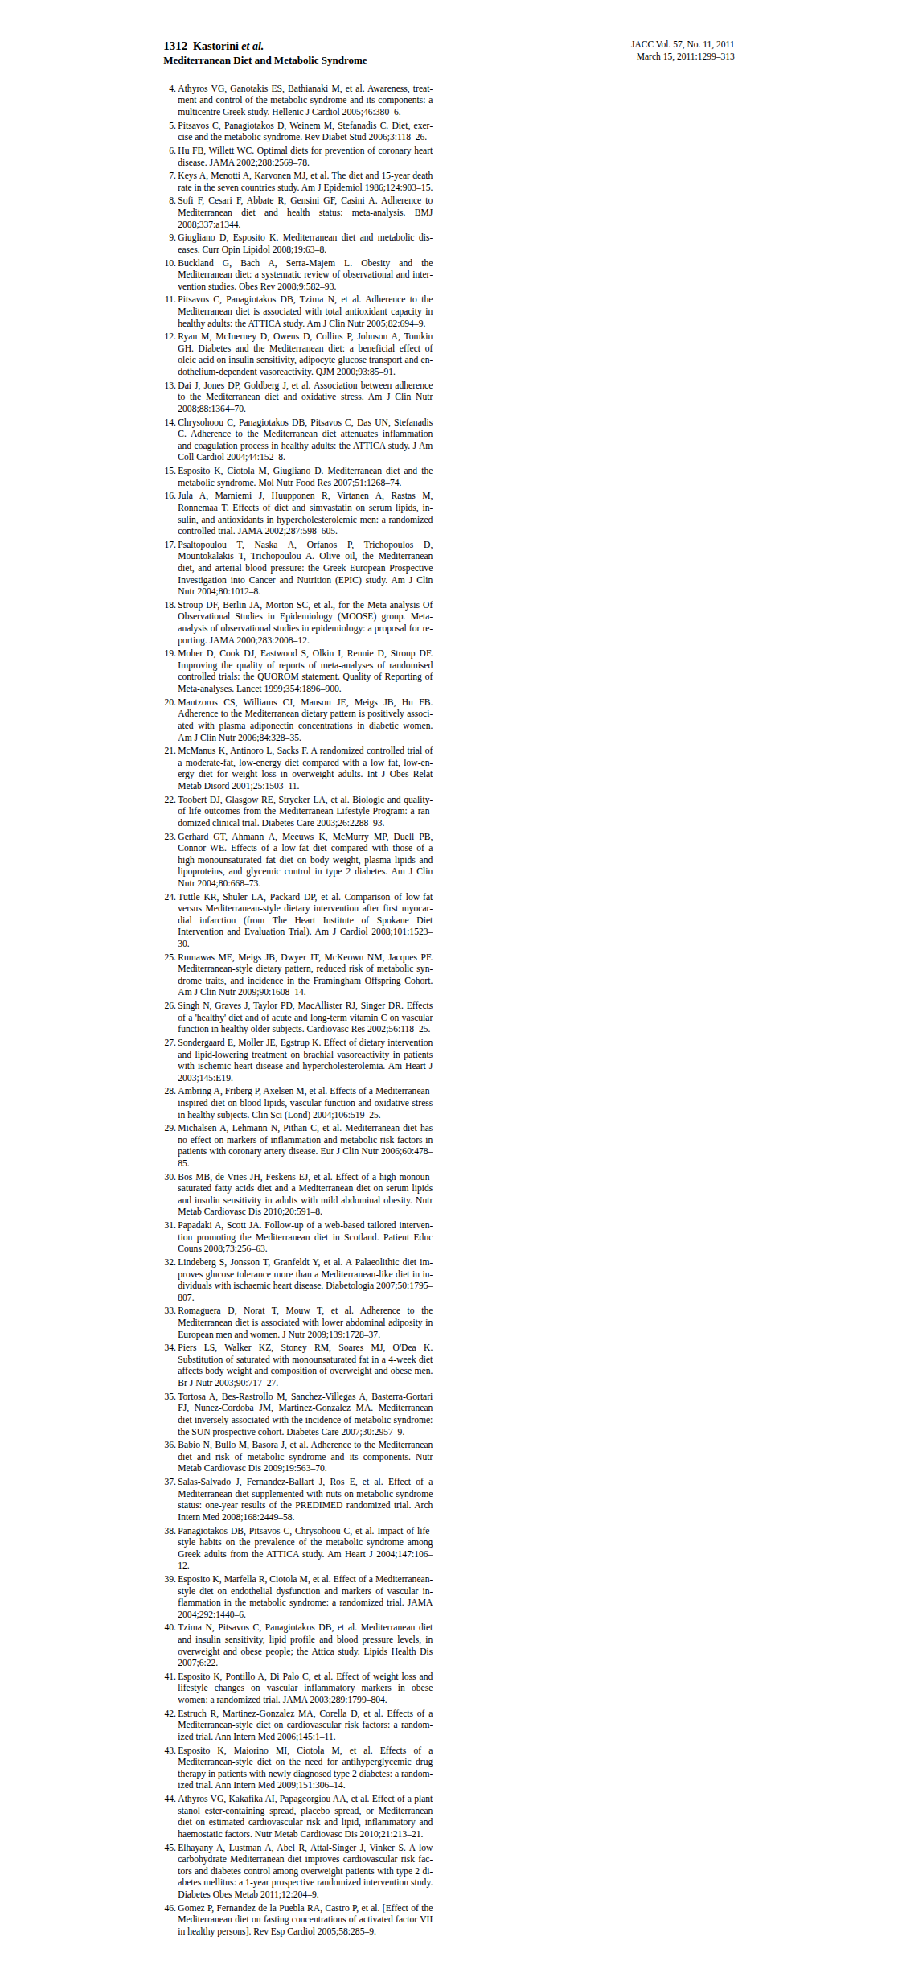1312 Kastorini et al. Mediterranean Diet and Metabolic Syndrome
JACC Vol. 57, No. 11, 2011
March 15, 2011:1299–313
Athyros VG, Ganotakis ES, Bathianaki M, et al. Awareness, treatment and control of the metabolic syndrome and its components: a multicentre Greek study. Hellenic J Cardiol 2005;46:380–6.
Pitsavos C, Panagiotakos D, Weinem M, Stefanadis C. Diet, exercise and the metabolic syndrome. Rev Diabet Stud 2006;3:118–26.
Hu FB, Willett WC. Optimal diets for prevention of coronary heart disease. JAMA 2002;288:2569–78.
Keys A, Menotti A, Karvonen MJ, et al. The diet and 15-year death rate in the seven countries study. Am J Epidemiol 1986;124:903–15.
Sofi F, Cesari F, Abbate R, Gensini GF, Casini A. Adherence to Mediterranean diet and health status: meta-analysis. BMJ 2008;337:a1344.
Giugliano D, Esposito K. Mediterranean diet and metabolic diseases. Curr Opin Lipidol 2008;19:63–8.
Buckland G, Bach A, Serra-Majem L. Obesity and the Mediterranean diet: a systematic review of observational and intervention studies. Obes Rev 2008;9:582–93.
Pitsavos C, Panagiotakos DB, Tzima N, et al. Adherence to the Mediterranean diet is associated with total antioxidant capacity in healthy adults: the ATTICA study. Am J Clin Nutr 2005;82:694–9.
Ryan M, McInerney D, Owens D, Collins P, Johnson A, Tomkin GH. Diabetes and the Mediterranean diet: a beneficial effect of oleic acid on insulin sensitivity, adipocyte glucose transport and endothelium-dependent vasoreactivity. QJM 2000;93:85–91.
Dai J, Jones DP, Goldberg J, et al. Association between adherence to the Mediterranean diet and oxidative stress. Am J Clin Nutr 2008;88:1364–70.
Chrysohoou C, Panagiotakos DB, Pitsavos C, Das UN, Stefanadis C. Adherence to the Mediterranean diet attenuates inflammation and coagulation process in healthy adults: the ATTICA study. J Am Coll Cardiol 2004;44:152–8.
Esposito K, Ciotola M, Giugliano D. Mediterranean diet and the metabolic syndrome. Mol Nutr Food Res 2007;51:1268–74.
Jula A, Marniemi J, Huupponen R, Virtanen A, Rastas M, Ronnemaa T. Effects of diet and simvastatin on serum lipids, insulin, and antioxidants in hypercholesterolemic men: a randomized controlled trial. JAMA 2002;287:598–605.
Psaltopoulou T, Naska A, Orfanos P, Trichopoulos D, Mountokalakis T, Trichopoulou A. Olive oil, the Mediterranean diet, and arterial blood pressure: the Greek European Prospective Investigation into Cancer and Nutrition (EPIC) study. Am J Clin Nutr 2004;80:1012–8.
Stroup DF, Berlin JA, Morton SC, et al., for the Meta-analysis Of Observational Studies in Epidemiology (MOOSE) group. Meta-analysis of observational studies in epidemiology: a proposal for reporting. JAMA 2000;283:2008–12.
Moher D, Cook DJ, Eastwood S, Olkin I, Rennie D, Stroup DF. Improving the quality of reports of meta-analyses of randomised controlled trials: the QUOROM statement. Quality of Reporting of Meta-analyses. Lancet 1999;354:1896–900.
Mantzoros CS, Williams CJ, Manson JE, Meigs JB, Hu FB. Adherence to the Mediterranean dietary pattern is positively associated with plasma adiponectin concentrations in diabetic women. Am J Clin Nutr 2006;84:328–35.
McManus K, Antinoro L, Sacks F. A randomized controlled trial of a moderate-fat, low-energy diet compared with a low fat, low-energy diet for weight loss in overweight adults. Int J Obes Relat Metab Disord 2001;25:1503–11.
Toobert DJ, Glasgow RE, Strycker LA, et al. Biologic and quality-of-life outcomes from the Mediterranean Lifestyle Program: a randomized clinical trial. Diabetes Care 2003;26:2288–93.
Gerhard GT, Ahmann A, Meeuws K, McMurry MP, Duell PB, Connor WE. Effects of a low-fat diet compared with those of a high-monounsaturated fat diet on body weight, plasma lipids and lipoproteins, and glycemic control in type 2 diabetes. Am J Clin Nutr 2004;80:668–73.
Tuttle KR, Shuler LA, Packard DP, et al. Comparison of low-fat versus Mediterranean-style dietary intervention after first myocardial infarction (from The Heart Institute of Spokane Diet Intervention and Evaluation Trial). Am J Cardiol 2008;101:1523–30.
Rumawas ME, Meigs JB, Dwyer JT, McKeown NM, Jacques PF. Mediterranean-style dietary pattern, reduced risk of metabolic syndrome traits, and incidence in the Framingham Offspring Cohort. Am J Clin Nutr 2009;90:1608–14.
Singh N, Graves J, Taylor PD, MacAllister RJ, Singer DR. Effects of a 'healthy' diet and of acute and long-term vitamin C on vascular function in healthy older subjects. Cardiovasc Res 2002;56:118–25.
Sondergaard E, Moller JE, Egstrup K. Effect of dietary intervention and lipid-lowering treatment on brachial vasoreactivity in patients with ischemic heart disease and hypercholesterolemia. Am Heart J 2003;145:E19.
Ambring A, Friberg P, Axelsen M, et al. Effects of a Mediterranean-inspired diet on blood lipids, vascular function and oxidative stress in healthy subjects. Clin Sci (Lond) 2004;106:519–25.
Michalsen A, Lehmann N, Pithan C, et al. Mediterranean diet has no effect on markers of inflammation and metabolic risk factors in patients with coronary artery disease. Eur J Clin Nutr 2006;60:478–85.
Bos MB, de Vries JH, Feskens EJ, et al. Effect of a high monounsaturated fatty acids diet and a Mediterranean diet on serum lipids and insulin sensitivity in adults with mild abdominal obesity. Nutr Metab Cardiovasc Dis 2010;20:591–8.
Papadaki A, Scott JA. Follow-up of a web-based tailored intervention promoting the Mediterranean diet in Scotland. Patient Educ Couns 2008;73:256–63.
Lindeberg S, Jonsson T, Granfeldt Y, et al. A Palaeolithic diet improves glucose tolerance more than a Mediterranean-like diet in individuals with ischaemic heart disease. Diabetologia 2007;50:1795–807.
Romaguera D, Norat T, Mouw T, et al. Adherence to the Mediterranean diet is associated with lower abdominal adiposity in European men and women. J Nutr 2009;139:1728–37.
Piers LS, Walker KZ, Stoney RM, Soares MJ, O'Dea K. Substitution of saturated with monounsaturated fat in a 4-week diet affects body weight and composition of overweight and obese men. Br J Nutr 2003;90:717–27.
Tortosa A, Bes-Rastrollo M, Sanchez-Villegas A, Basterra-Gortari FJ, Nunez-Cordoba JM, Martinez-Gonzalez MA. Mediterranean diet inversely associated with the incidence of metabolic syndrome: the SUN prospective cohort. Diabetes Care 2007;30:2957–9.
Babio N, Bullo M, Basora J, et al. Adherence to the Mediterranean diet and risk of metabolic syndrome and its components. Nutr Metab Cardiovasc Dis 2009;19:563–70.
Salas-Salvado J, Fernandez-Ballart J, Ros E, et al. Effect of a Mediterranean diet supplemented with nuts on metabolic syndrome status: one-year results of the PREDIMED randomized trial. Arch Intern Med 2008;168:2449–58.
Panagiotakos DB, Pitsavos C, Chrysohoou C, et al. Impact of lifestyle habits on the prevalence of the metabolic syndrome among Greek adults from the ATTICA study. Am Heart J 2004;147:106–12.
Esposito K, Marfella R, Ciotola M, et al. Effect of a Mediterranean-style diet on endothelial dysfunction and markers of vascular inflammation in the metabolic syndrome: a randomized trial. JAMA 2004;292:1440–6.
Tzima N, Pitsavos C, Panagiotakos DB, et al. Mediterranean diet and insulin sensitivity, lipid profile and blood pressure levels, in overweight and obese people; the Attica study. Lipids Health Dis 2007;6:22.
Esposito K, Pontillo A, Di Palo C, et al. Effect of weight loss and lifestyle changes on vascular inflammatory markers in obese women: a randomized trial. JAMA 2003;289:1799–804.
Estruch R, Martinez-Gonzalez MA, Corella D, et al. Effects of a Mediterranean-style diet on cardiovascular risk factors: a randomized trial. Ann Intern Med 2006;145:1–11.
Esposito K, Maiorino MI, Ciotola M, et al. Effects of a Mediterranean-style diet on the need for antihyperglycemic drug therapy in patients with newly diagnosed type 2 diabetes: a randomized trial. Ann Intern Med 2009;151:306–14.
Athyros VG, Kakafika AI, Papageorgiou AA, et al. Effect of a plant stanol ester-containing spread, placebo spread, or Mediterranean diet on estimated cardiovascular risk and lipid, inflammatory and haemostatic factors. Nutr Metab Cardiovasc Dis 2010;21:213–21.
Elhayany A, Lustman A, Abel R, Attal-Singer J, Vinker S. A low carbohydrate Mediterranean diet improves cardiovascular risk factors and diabetes control among overweight patients with type 2 diabetes mellitus: a 1-year prospective randomized intervention study. Diabetes Obes Metab 2011;12:204–9.
Gomez P, Fernandez de la Puebla RA, Castro P, et al. [Effect of the Mediterranean diet on fasting concentrations of activated factor VII in healthy persons]. Rev Esp Cardiol 2005;58:285–9.